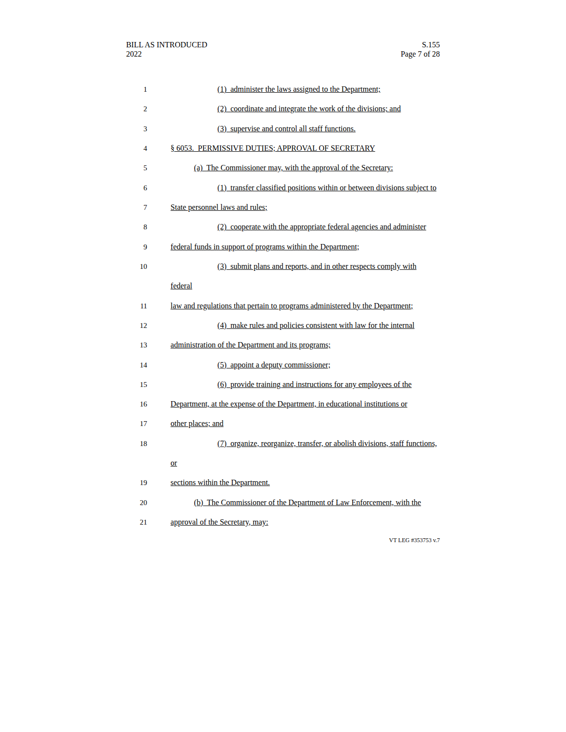BILL AS INTRODUCED 2022
S.155 Page 7 of 28
(1) administer the laws assigned to the Department;
(2) coordinate and integrate the work of the divisions; and
(3) supervise and control all staff functions.
§ 6053. PERMISSIVE DUTIES; APPROVAL OF SECRETARY
(a) The Commissioner may, with the approval of the Secretary:
(1) transfer classified positions within or between divisions subject to
State personnel laws and rules;
(2) cooperate with the appropriate federal agencies and administer
federal funds in support of programs within the Department;
(3) submit plans and reports, and in other respects comply with federal
law and regulations that pertain to programs administered by the Department;
(4) make rules and policies consistent with law for the internal
administration of the Department and its programs;
(5) appoint a deputy commissioner;
(6) provide training and instructions for any employees of the
Department, at the expense of the Department, in educational institutions or
other places; and
(7) organize, reorganize, transfer, or abolish divisions, staff functions, or
sections within the Department.
(b) The Commissioner of the Department of Law Enforcement, with the
approval of the Secretary, may:
VT LEG #353753 v.7